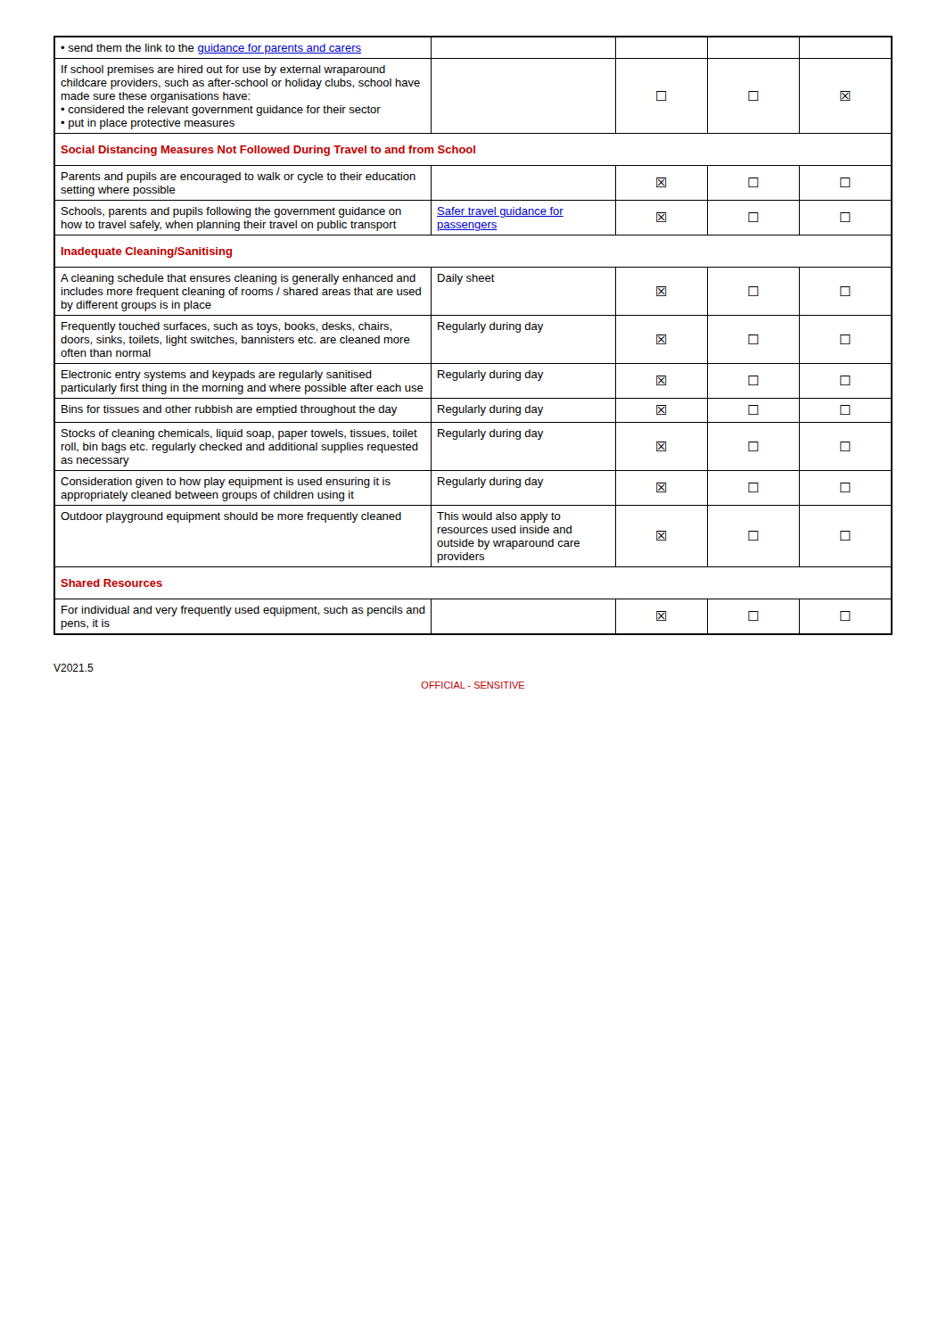| • send them the link to the guidance for parents and carers | | | | |
| If school premises are hired out for use by external wraparound childcare providers, such as after-school or holiday clubs, school have made sure these organisations have: • considered the relevant government guidance for their sector • put in place protective measures | | ☐ | ☐ | ☒ |
| Social Distancing Measures Not Followed During Travel to and from School |
| Parents and pupils are encouraged to walk or cycle to their education setting where possible | | ☒ | ☐ | ☐ |
| Schools, parents and pupils following the government guidance on how to travel safely, when planning their travel on public transport | Safer travel guidance for passengers | ☒ | ☐ | ☐ |
| Inadequate Cleaning/Sanitising |
| A cleaning schedule that ensures cleaning is generally enhanced and includes more frequent cleaning of rooms / shared areas that are used by different groups is in place | Daily sheet | ☒ | ☐ | ☐ |
| Frequently touched surfaces, such as toys, books, desks, chairs, doors, sinks, toilets, light switches, bannisters etc. are cleaned more often than normal | Regularly during day | ☒ | ☐ | ☐ |
| Electronic entry systems and keypads are regularly sanitised particularly first thing in the morning and where possible after each use | Regularly during day | ☒ | ☐ | ☐ |
| Bins for tissues and other rubbish are emptied throughout the day | Regularly during day | ☒ | ☐ | ☐ |
| Stocks of cleaning chemicals, liquid soap, paper towels, tissues, toilet roll, bin bags etc. regularly checked and additional supplies requested as necessary | Regularly during day | ☒ | ☐ | ☐ |
| Consideration given to how play equipment is used ensuring it is appropriately cleaned between groups of children using it | Regularly during day | ☒ | ☐ | ☐ |
| Outdoor playground equipment should be more frequently cleaned | This would also apply to resources used inside and outside by wraparound care providers | ☒ | ☐ | ☐ |
| Shared Resources |
| For individual and very frequently used equipment, such as pencils and pens, it is | | ☒ | ☐ | ☐ |
V2021.5
OFFICIAL - SENSITIVE